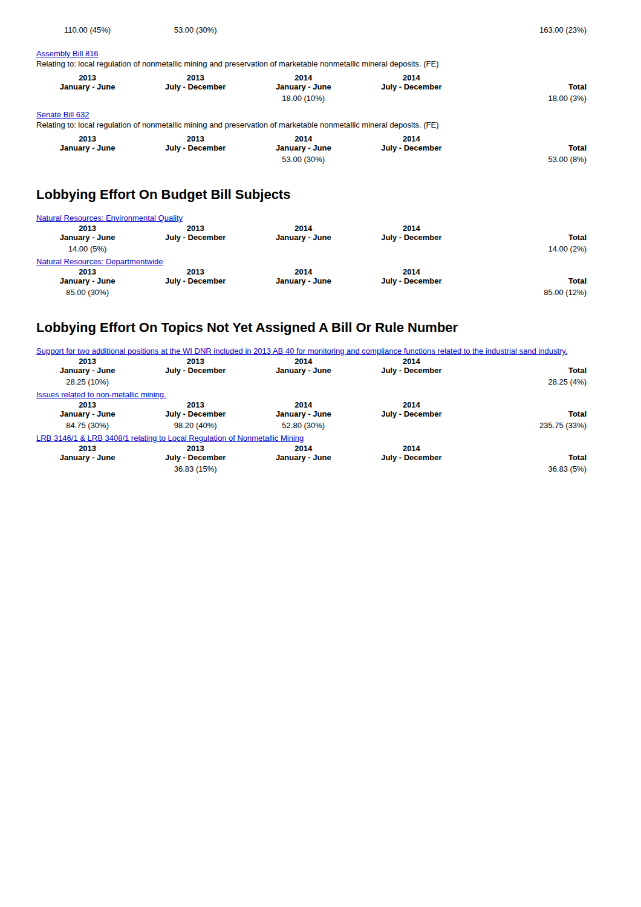| 110.00 (45%) | 53.00 (30%) | | | 163.00 (23%) |
Assembly Bill 816
Relating to: local regulation of nonmetallic mining and preservation of marketable nonmetallic mineral deposits. (FE)
| 2013 January - June | 2013 July - December | 2014 January - June | 2014 July - December | Total |
| --- | --- | --- | --- | --- |
| | | 18.00 (10%) | | 18.00 (3%) |
Senate Bill 632
Relating to: local regulation of nonmetallic mining and preservation of marketable nonmetallic mineral deposits. (FE)
| 2013 January - June | 2013 July - December | 2014 January - June | 2014 July - December | Total |
| --- | --- | --- | --- | --- |
| | | 53.00 (30%) | | 53.00 (8%) |
Lobbying Effort On Budget Bill Subjects
Natural Resources: Environmental Quality
| 2013 January - June | 2013 July - December | 2014 January - June | 2014 July - December | Total |
| --- | --- | --- | --- | --- |
| 14.00 (5%) | | | | 14.00 (2%) |
Natural Resources: Departmentwide
| 2013 January - June | 2013 July - December | 2014 January - June | 2014 July - December | Total |
| --- | --- | --- | --- | --- |
| 85.00 (30%) | | | | 85.00 (12%) |
Lobbying Effort On Topics Not Yet Assigned A Bill Or Rule Number
Support for two additional positions at the WI DNR included in 2013 AB 40 for monitoring and compliance functions related to the industrial sand industry.
| 2013 January - June | 2013 July - December | 2014 January - June | 2014 July - December | Total |
| --- | --- | --- | --- | --- |
| 28.25 (10%) | | | | 28.25 (4%) |
Issues related to non-metallic mining.
| 2013 January - June | 2013 July - December | 2014 January - June | 2014 July - December | Total |
| --- | --- | --- | --- | --- |
| 84.75 (30%) | 98.20 (40%) | 52.80 (30%) | | 235.75 (33%) |
LRB 3146/1 & LRB 3408/1 relating to Local Regulation of Nonmetallic Mining
| 2013 January - June | 2013 July - December | 2014 January - June | 2014 July - December | Total |
| --- | --- | --- | --- | --- |
| | 36.83 (15%) | | | 36.83 (5%) |